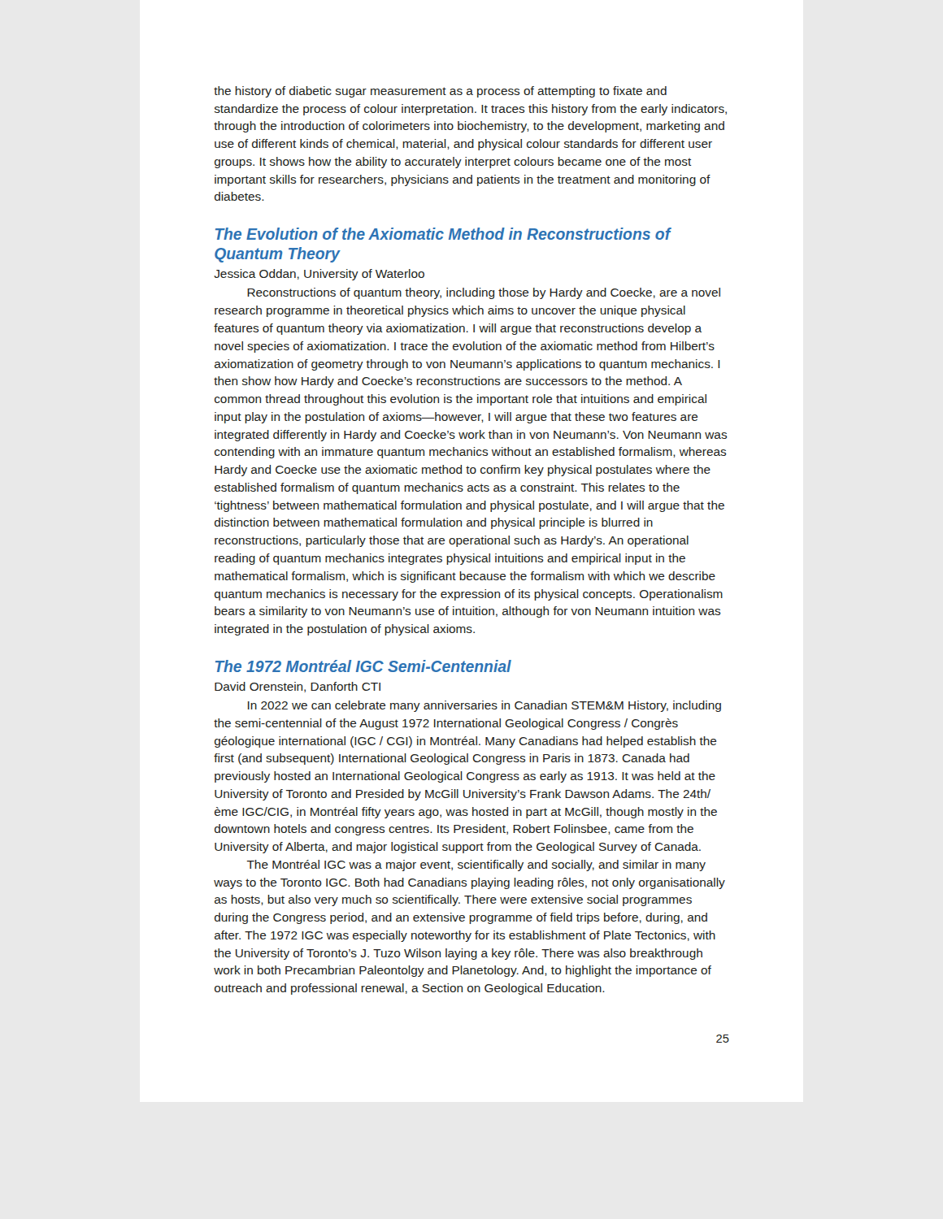the history of diabetic sugar measurement as a process of attempting to fixate and standardize the process of colour interpretation. It traces this history from the early indicators, through the introduction of colorimeters into biochemistry, to the development, marketing and use of different kinds of chemical, material, and physical colour standards for different user groups. It shows how the ability to accurately interpret colours became one of the most important skills for researchers, physicians and patients in the treatment and monitoring of diabetes.
The Evolution of the Axiomatic Method in Reconstructions of Quantum Theory
Jessica Oddan, University of Waterloo
Reconstructions of quantum theory, including those by Hardy and Coecke, are a novel research programme in theoretical physics which aims to uncover the unique physical features of quantum theory via axiomatization. I will argue that reconstructions develop a novel species of axiomatization. I trace the evolution of the axiomatic method from Hilbert’s axiomatization of geometry through to von Neumann’s applications to quantum mechanics. I then show how Hardy and Coecke’s reconstructions are successors to the method. A common thread throughout this evolution is the important role that intuitions and empirical input play in the postulation of axioms—however, I will argue that these two features are integrated differently in Hardy and Coecke’s work than in von Neumann’s. Von Neumann was contending with an immature quantum mechanics without an established formalism, whereas Hardy and Coecke use the axiomatic method to confirm key physical postulates where the established formalism of quantum mechanics acts as a constraint. This relates to the ‘tightness’ between mathematical formulation and physical postulate, and I will argue that the distinction between mathematical formulation and physical principle is blurred in reconstructions, particularly those that are operational such as Hardy’s. An operational reading of quantum mechanics integrates physical intuitions and empirical input in the mathematical formalism, which is significant because the formalism with which we describe quantum mechanics is necessary for the expression of its physical concepts. Operationalism bears a similarity to von Neumann’s use of intuition, although for von Neumann intuition was integrated in the postulation of physical axioms.
The 1972 Montréal IGC Semi-Centennial
David Orenstein, Danforth CTI
In 2022 we can celebrate many anniversaries in Canadian STEM&M History, including the semi-centennial of the August 1972 International Geological Congress / Congrès géologique international (IGC / CGI) in Montréal. Many Canadians had helped establish the first (and subsequent) International Geological Congress in Paris in 1873. Canada had previously hosted an International Geological Congress as early as 1913. It was held at the University of Toronto and Presided by McGill University’s Frank Dawson Adams. The 24th/ème IGC/CIG, in Montréal fifty years ago, was hosted in part at McGill, though mostly in the downtown hotels and congress centres. Its President, Robert Folinsbee, came from the University of Alberta, and major logistical support from the Geological Survey of Canada.
The Montréal IGC was a major event, scientifically and socially, and similar in many ways to the Toronto IGC. Both had Canadians playing leading rôles, not only organisationally as hosts, but also very much so scientifically. There were extensive social programmes during the Congress period, and an extensive programme of field trips before, during, and after. The 1972 IGC was especially noteworthy for its establishment of Plate Tectonics, with the University of Toronto’s J. Tuzo Wilson laying a key rôle. There was also breakthrough work in both Precambrian Paleontolgy and Planetology. And, to highlight the importance of outreach and professional renewal, a Section on Geological Education.
25